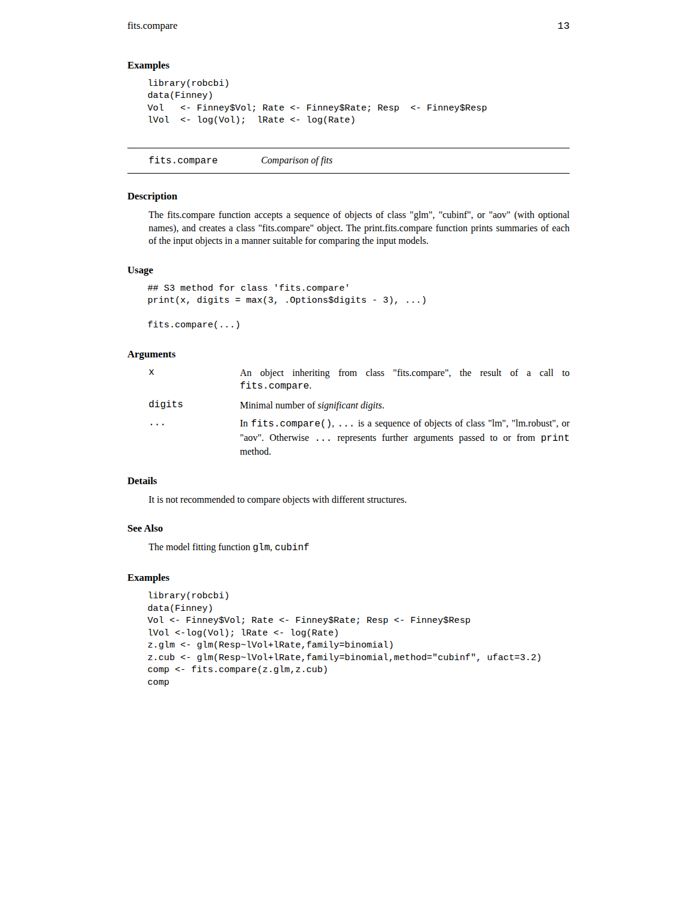fits.compare 13
Examples
library(robcbi)
data(Finney)
Vol   <- Finney$Vol; Rate <- Finney$Rate; Resp  <- Finney$Resp
lVol  <- log(Vol);  lRate <- log(Rate)
fits.compare Comparison of fits
Description
The fits.compare function accepts a sequence of objects of class "glm", "cubinf", or "aov" (with optional names), and creates a class "fits.compare" object. The print.fits.compare function prints summaries of each of the input objects in a manner suitable for comparing the input models.
Usage
## S3 method for class 'fits.compare'
print(x, digits = max(3, .Options$digits - 3), ...)

fits.compare(...)
Arguments
x
An object inheriting from class "fits.compare", the result of a call to fits.compare.
digits
Minimal number of significant digits.
...
In fits.compare(), ... is a sequence of objects of class "lm", "lm.robust", or "aov". Otherwise ... represents further arguments passed to or from print method.
Details
It is not recommended to compare objects with different structures.
See Also
The model fitting function glm, cubinf
Examples
library(robcbi)
data(Finney)
Vol <- Finney$Vol; Rate <- Finney$Rate; Resp <- Finney$Resp
lVol <-log(Vol); lRate <- log(Rate)
z.glm <- glm(Resp~lVol+lRate,family=binomial)
z.cub <- glm(Resp~lVol+lRate,family=binomial,method="cubinf", ufact=3.2)
comp <- fits.compare(z.glm,z.cub)
comp